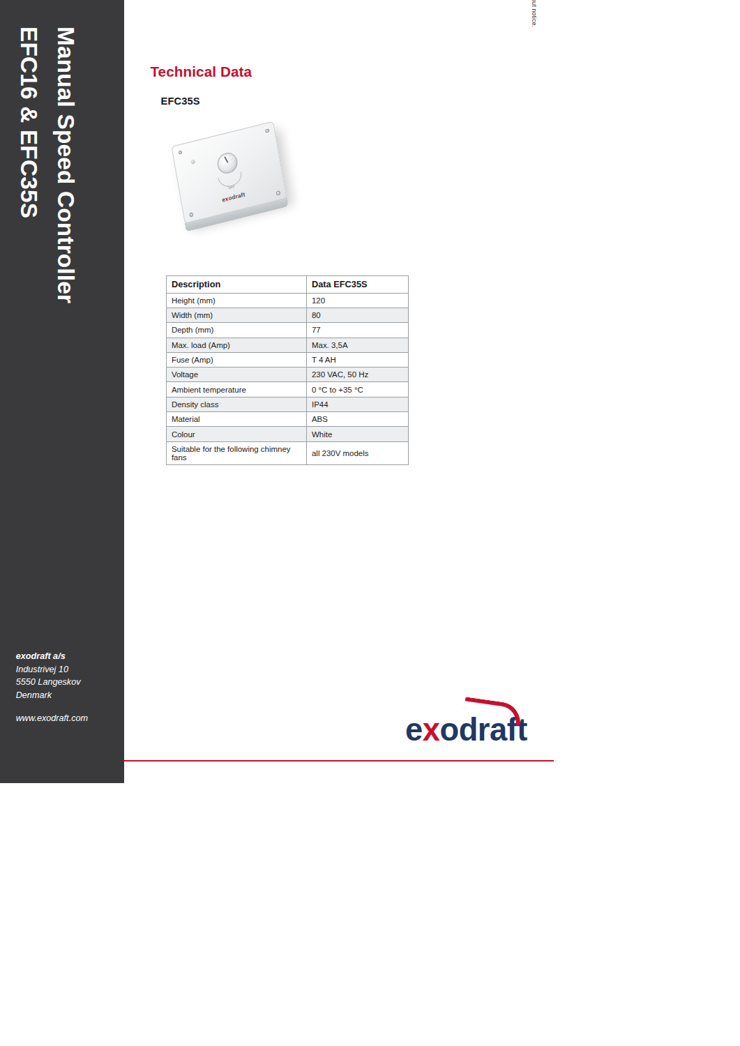Manual Speed Controller EFC16 & EFC35S
exodraft a/s
Industrivej 10
5550 Langeskov
Denmark www.exodraft.com
Technical changes and typesetting errors subject to modification without notice.
Technical Data
EFC35S
OFF
exodraft
Technical data for EFC35S
| Description | Data EFC35S |
| --- | --- |
| Height (mm) | 120 |
| Width (mm) | 80 |
| Depth (mm) | 77 |
| Max. load (Amp) | Max. 3,5A |
| Fuse (Amp) | T 4 AH |
| Voltage | 230 VAC, 50 Hz |
| Ambient temperature | 0 °C to +35 °C |
| Density class | IP44 |
| Material | ABS |
| Colour | White |
| Suitable for the following chimney fans | all 230V models |
exodraft